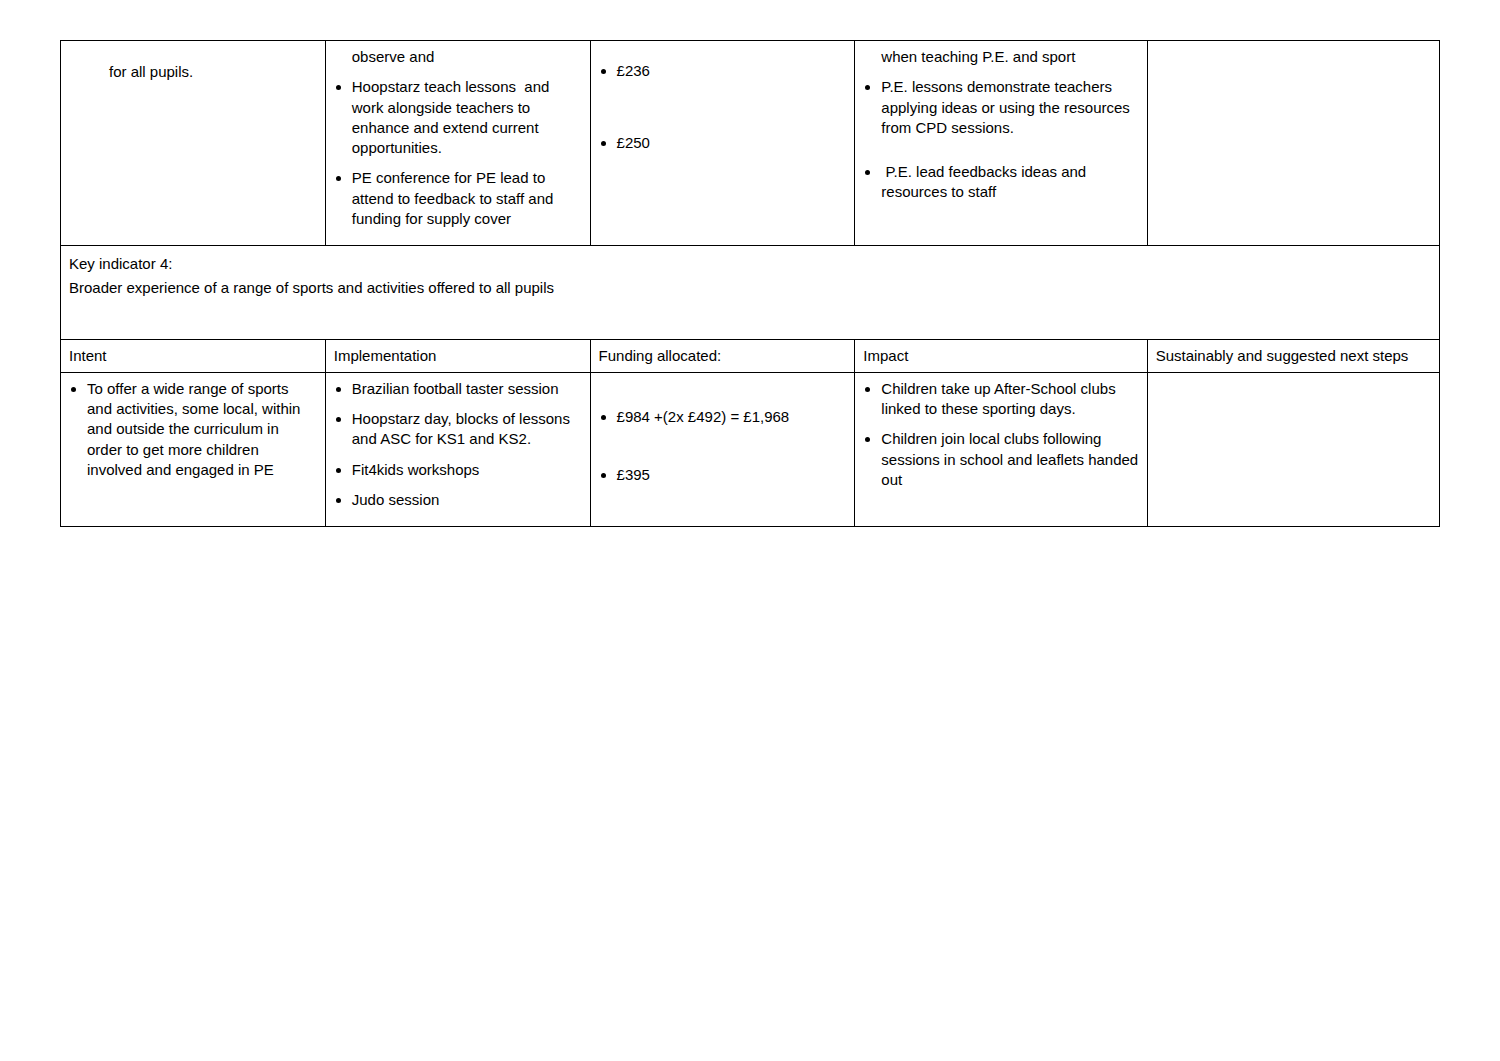| for all pupils. | observe and Hoopstarz teach lessons and work alongside teachers to enhance and extend current opportunities. PE conference for PE lead to attend to feedback to staff and funding for supply cover | £236 £250 | when teaching P.E. and sport P.E. lessons demonstrate teachers applying ideas or using the resources from CPD sessions. P.E. lead feedbacks ideas and resources to staff | |
| Key indicator 4: Broader experience of a range of sports and activities offered to all pupils |
| Intent | Implementation | Funding allocated: | Impact | Sustainably and suggested next steps |
| To offer a wide range of sports and activities, some local, within and outside the curriculum in order to get more children involved and engaged in PE | Brazilian football taster session Hoopstarz day, blocks of lessons and ASC for KS1 and KS2. Fit4kids workshops Judo session | £984 +(2x £492) = £1,968 £395 | Children take up After-School clubs linked to these sporting days. Children join local clubs following sessions in school and leaflets handed out | |